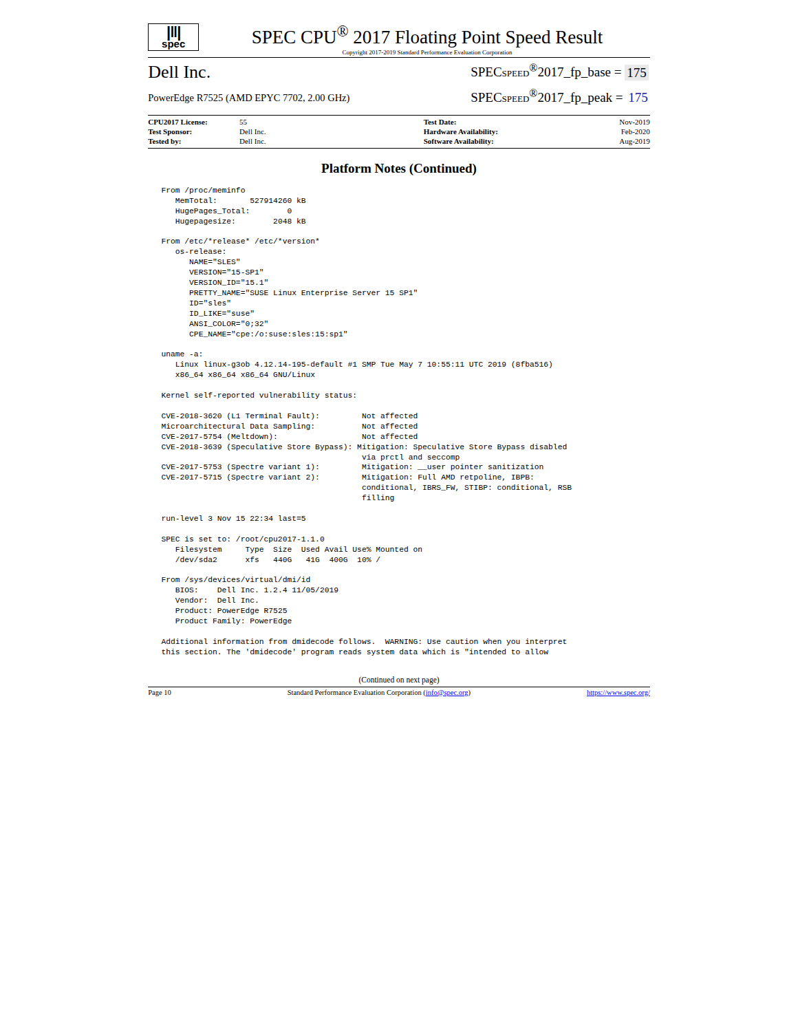|‖| spec
SPEC CPU® 2017 Floating Point Speed Result
Copyright 2017-2019 Standard Performance Evaluation Corporation
Dell Inc.
PowerEdge R7525 (AMD EPYC 7702, 2.00 GHz)
SPECspeed®2017_fp_base = 175
SPECspeed®2017_fp_peak = 175
| CPU2017 License: | 55 | Test Date: | Nov-2019 |
| Test Sponsor: | Dell Inc. | Hardware Availability: | Feb-2020 |
| Tested by: | Dell Inc. | Software Availability: | Aug-2019 |
Platform Notes (Continued)
 From /proc/meminfo
    MemTotal:       527914260 kB
    HugePages_Total:        0
    Hugepagesize:        2048 kB

 From /etc/*release* /etc/*version*
    os-release:
       NAME="SLES"
       VERSION="15-SP1"
       VERSION_ID="15.1"
       PRETTY_NAME="SUSE Linux Enterprise Server 15 SP1"
       ID="sles"
       ID_LIKE="suse"
       ANSI_COLOR="0;32"
       CPE_NAME="cpe:/o:suse:sles:15:sp1"

 uname -a:
    Linux linux-g3ob 4.12.14-195-default #1 SMP Tue May 7 10:55:11 UTC 2019 (8fba516)
    x86_64 x86_64 x86_64 GNU/Linux

 Kernel self-reported vulnerability status:

 CVE-2018-3620 (L1 Terminal Fault):         Not affected
 Microarchitectural Data Sampling:          Not affected
 CVE-2017-5754 (Meltdown):                  Not affected
 CVE-2018-3639 (Speculative Store Bypass): Mitigation: Speculative Store Bypass disabled
                                            via prctl and seccomp
 CVE-2017-5753 (Spectre variant 1):         Mitigation: __user pointer sanitization
 CVE-2017-5715 (Spectre variant 2):         Mitigation: Full AMD retpoline, IBPB:
                                            conditional, IBRS_FW, STIBP: conditional, RSB
                                            filling

 run-level 3 Nov 15 22:34 last=5

 SPEC is set to: /root/cpu2017-1.1.0
    Filesystem     Type  Size  Used Avail Use% Mounted on
    /dev/sda2      xfs   440G   41G  400G  10% /

 From /sys/devices/virtual/dmi/id
    BIOS:    Dell Inc. 1.2.4 11/05/2019
    Vendor:  Dell Inc.
    Product: PowerEdge R7525
    Product Family: PowerEdge

 Additional information from dmidecode follows.  WARNING: Use caution when you interpret
 this section. The 'dmidecode' program reads system data which is "intended to allow
(Continued on next page)
Page 10
Standard Performance Evaluation Corporation (info@spec.org)
https://www.spec.org/